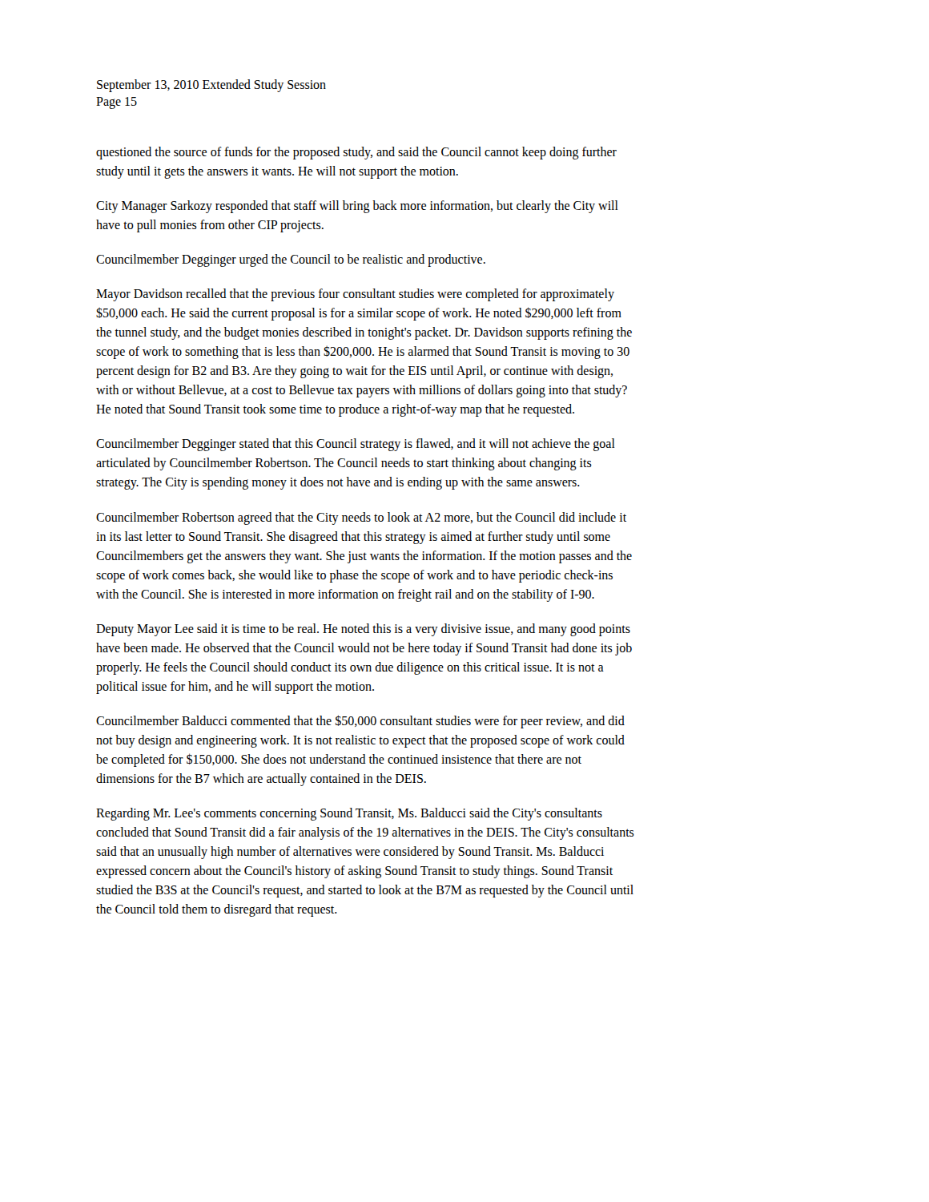September 13, 2010 Extended Study Session
Page 15
questioned the source of funds for the proposed study, and said the Council cannot keep doing further study until it gets the answers it wants. He will not support the motion.
City Manager Sarkozy responded that staff will bring back more information, but clearly the City will have to pull monies from other CIP projects.
Councilmember Degginger urged the Council to be realistic and productive.
Mayor Davidson recalled that the previous four consultant studies were completed for approximately $50,000 each. He said the current proposal is for a similar scope of work. He noted $290,000 left from the tunnel study, and the budget monies described in tonight's packet. Dr. Davidson supports refining the scope of work to something that is less than $200,000. He is alarmed that Sound Transit is moving to 30 percent design for B2 and B3. Are they going to wait for the EIS until April, or continue with design, with or without Bellevue, at a cost to Bellevue tax payers with millions of dollars going into that study? He noted that Sound Transit took some time to produce a right-of-way map that he requested.
Councilmember Degginger stated that this Council strategy is flawed, and it will not achieve the goal articulated by Councilmember Robertson. The Council needs to start thinking about changing its strategy. The City is spending money it does not have and is ending up with the same answers.
Councilmember Robertson agreed that the City needs to look at A2 more, but the Council did include it in its last letter to Sound Transit. She disagreed that this strategy is aimed at further study until some Councilmembers get the answers they want. She just wants the information. If the motion passes and the scope of work comes back, she would like to phase the scope of work and to have periodic check-ins with the Council. She is interested in more information on freight rail and on the stability of I-90.
Deputy Mayor Lee said it is time to be real. He noted this is a very divisive issue, and many good points have been made. He observed that the Council would not be here today if Sound Transit had done its job properly. He feels the Council should conduct its own due diligence on this critical issue. It is not a political issue for him, and he will support the motion.
Councilmember Balducci commented that the $50,000 consultant studies were for peer review, and did not buy design and engineering work. It is not realistic to expect that the proposed scope of work could be completed for $150,000. She does not understand the continued insistence that there are not dimensions for the B7 which are actually contained in the DEIS.
Regarding Mr. Lee's comments concerning Sound Transit, Ms. Balducci said the City's consultants concluded that Sound Transit did a fair analysis of the 19 alternatives in the DEIS. The City's consultants said that an unusually high number of alternatives were considered by Sound Transit. Ms. Balducci expressed concern about the Council's history of asking Sound Transit to study things. Sound Transit studied the B3S at the Council's request, and started to look at the B7M as requested by the Council until the Council told them to disregard that request.